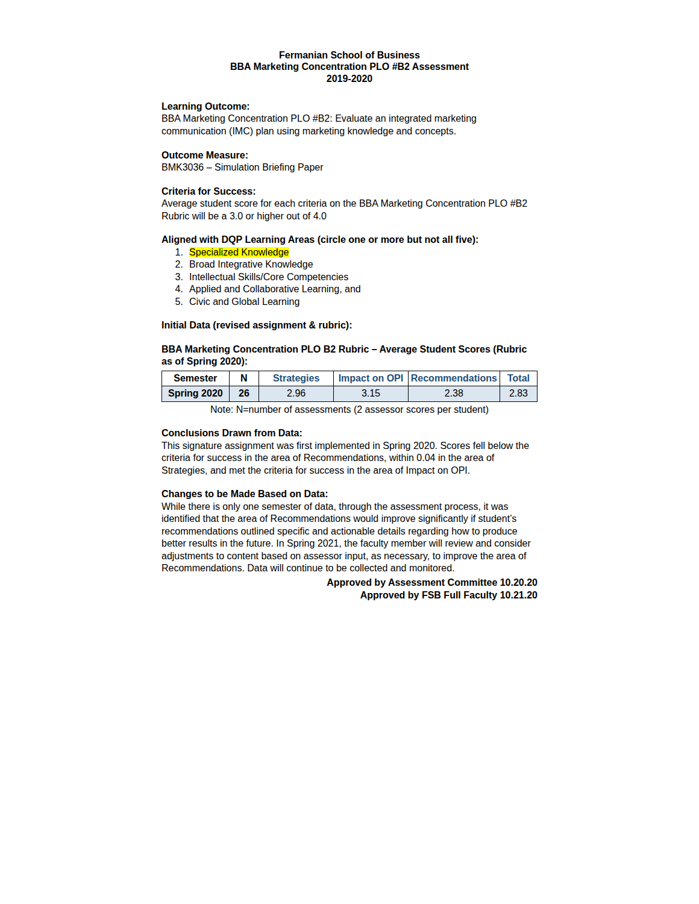Fermanian School of Business
BBA Marketing Concentration PLO #B2 Assessment
2019-2020
Learning Outcome:
BBA Marketing Concentration PLO #B2: Evaluate an integrated marketing communication (IMC) plan using marketing knowledge and concepts.
Outcome Measure:
BMK3036 – Simulation Briefing Paper
Criteria for Success:
Average student score for each criteria on the BBA Marketing Concentration PLO #B2 Rubric will be a 3.0 or higher out of 4.0
Aligned with DQP Learning Areas (circle one or more but not all five):
Specialized Knowledge
Broad Integrative Knowledge
Intellectual Skills/Core Competencies
Applied and Collaborative Learning, and
Civic and Global Learning
Initial Data (revised assignment & rubric):
BBA Marketing Concentration PLO B2 Rubric – Average Student Scores (Rubric as of Spring 2020):
| Semester | N | Strategies | Impact on OPI | Recommendations | Total |
| --- | --- | --- | --- | --- | --- |
| Spring 2020 | 26 | 2.96 | 3.15 | 2.38 | 2.83 |
Note: N=number of assessments (2 assessor scores per student)
Conclusions Drawn from Data:
This signature assignment was first implemented in Spring 2020. Scores fell below the criteria for success in the area of Recommendations, within 0.04 in the area of Strategies, and met the criteria for success in the area of Impact on OPI.
Changes to be Made Based on Data:
While there is only one semester of data, through the assessment process, it was identified that the area of Recommendations would improve significantly if student’s recommendations outlined specific and actionable details regarding how to produce better results in the future. In Spring 2021, the faculty member will review and consider adjustments to content based on assessor input, as necessary, to improve the area of Recommendations. Data will continue to be collected and monitored.
Approved by Assessment Committee 10.20.20
Approved by FSB Full Faculty 10.21.20